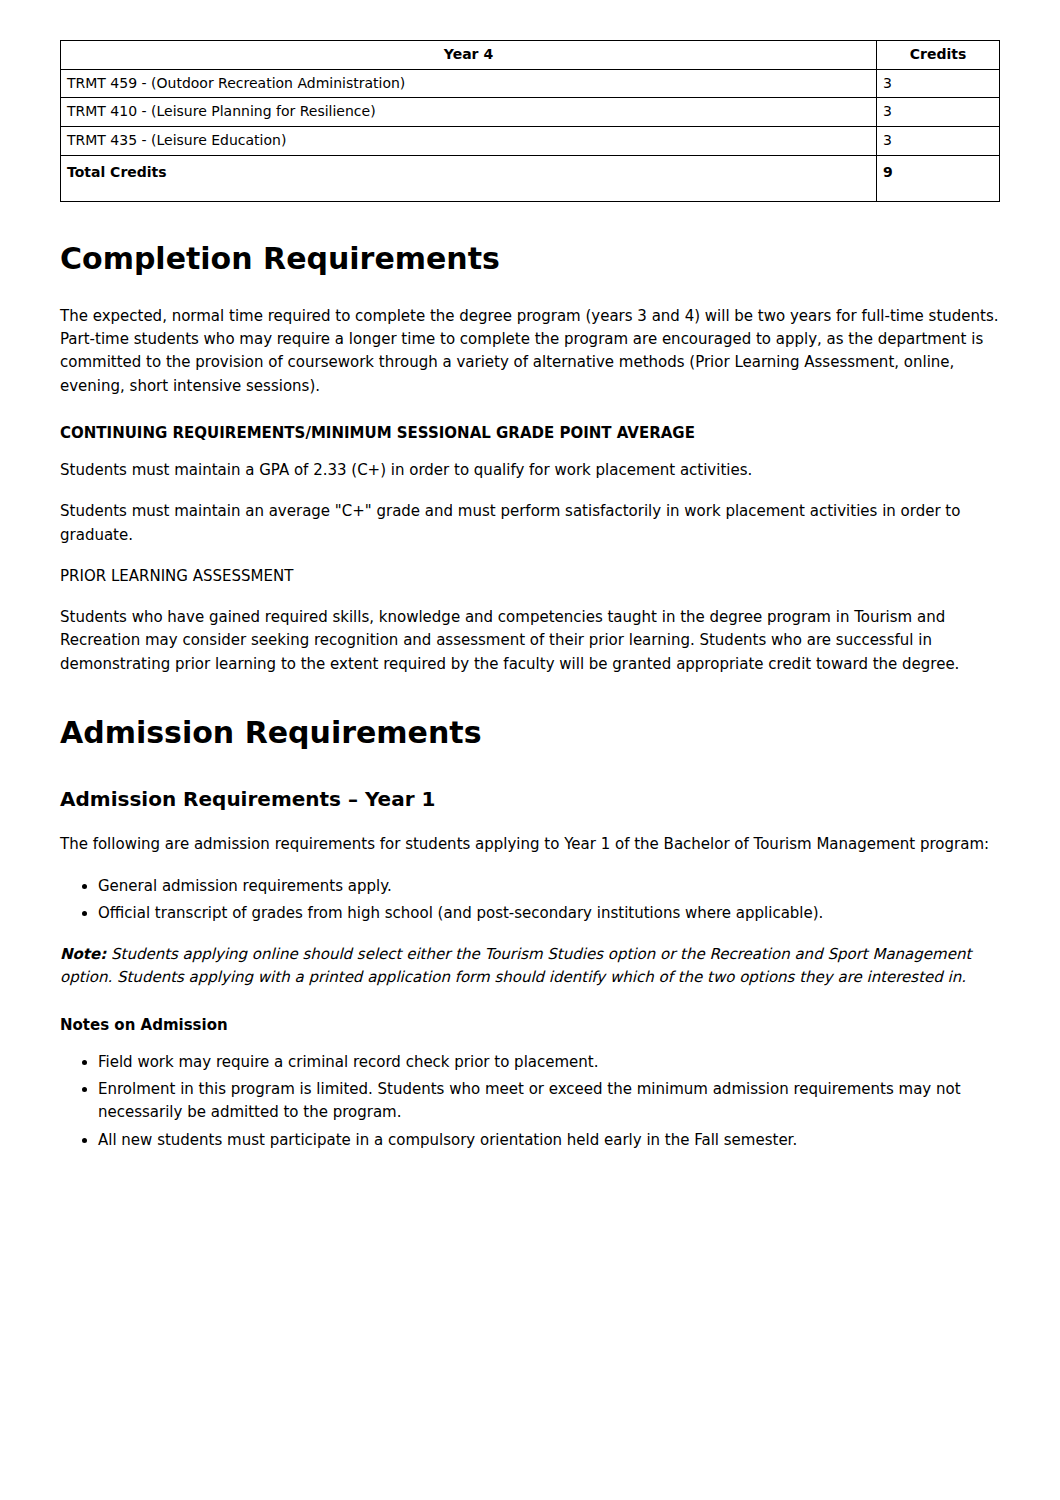| Year 4 | Credits |
| --- | --- |
| TRMT 459 - (Outdoor Recreation Administration) | 3 |
| TRMT 410 - (Leisure Planning for Resilience) | 3 |
| TRMT 435 - (Leisure Education) | 3 |
| Total Credits | 9 |
Completion Requirements
The expected, normal time required to complete the degree program (years 3 and 4) will be two years for full-time students. Part-time students who may require a longer time to complete the program are encouraged to apply, as the department is committed to the provision of coursework through a variety of alternative methods (Prior Learning Assessment, online, evening, short intensive sessions).
CONTINUING REQUIREMENTS/MINIMUM SESSIONAL GRADE POINT AVERAGE
Students must maintain a GPA of 2.33 (C+) in order to qualify for work placement activities.
Students must maintain an average "C+" grade and must perform satisfactorily in work placement activities in order to graduate.
PRIOR LEARNING ASSESSMENT
Students who have gained required skills, knowledge and competencies taught in the degree program in Tourism and Recreation may consider seeking recognition and assessment of their prior learning. Students who are successful in demonstrating prior learning to the extent required by the faculty will be granted appropriate credit toward the degree.
Admission Requirements
Admission Requirements – Year 1
The following are admission requirements for students applying to Year 1 of the Bachelor of Tourism Management program:
General admission requirements apply.
Official transcript of grades from high school (and post-secondary institutions where applicable).
Note: Students applying online should select either the Tourism Studies option or the Recreation and Sport Management option. Students applying with a printed application form should identify which of the two options they are interested in.
Notes on Admission
Field work may require a criminal record check prior to placement.
Enrolment in this program is limited. Students who meet or exceed the minimum admission requirements may not necessarily be admitted to the program.
All new students must participate in a compulsory orientation held early in the Fall semester.